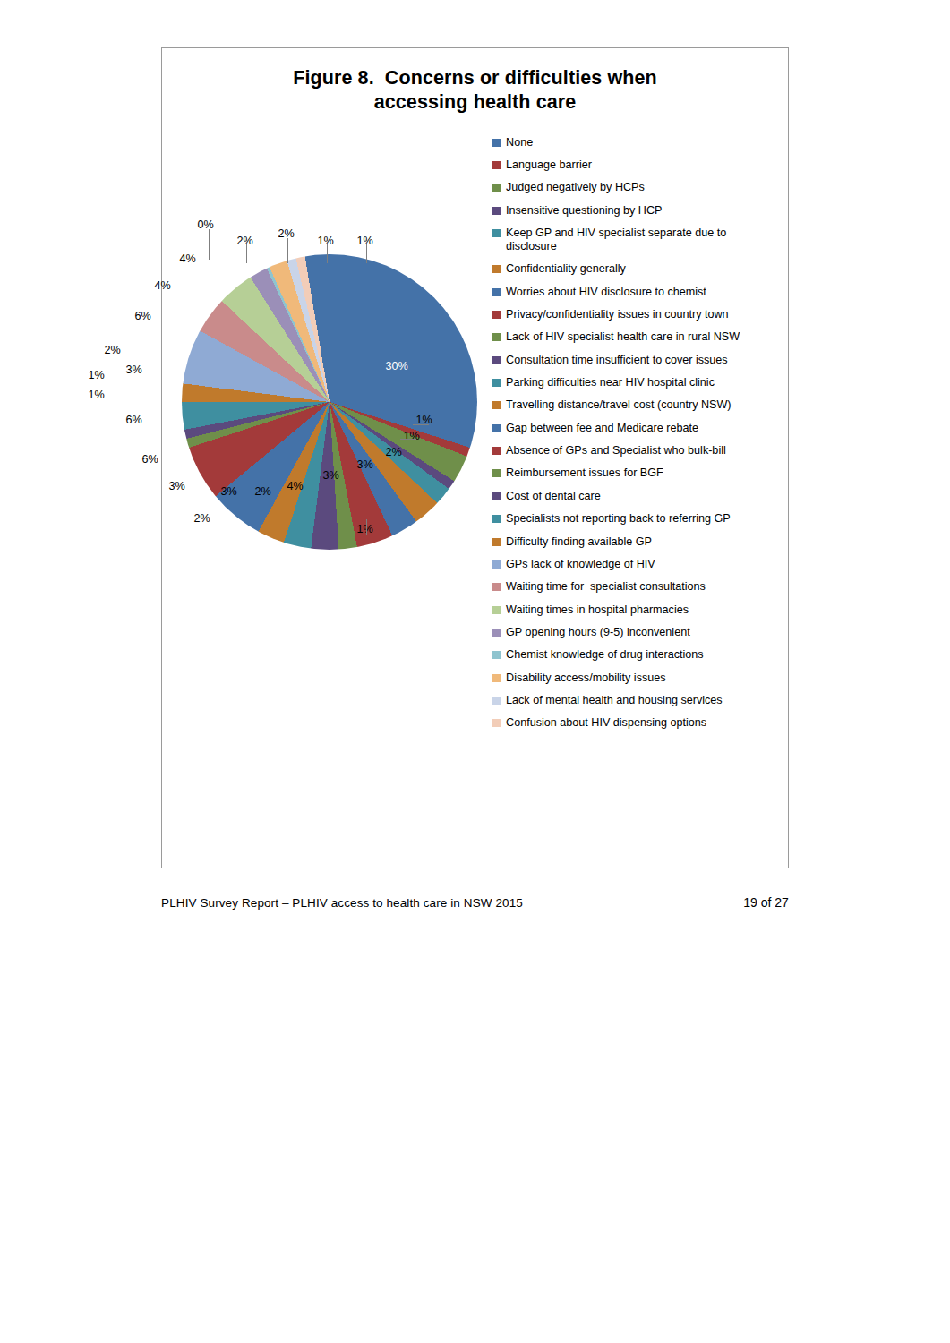Figure 8. Concerns or difficulties when accessing health care
30% 1% 1% 2% 2% 0% 4% 4% 6% 2% 1% 1% 3% 6% 6% 3% 2% 3% 2% 4% 3% 3% 2% 1% 1% 1%
None
Language barrier
Judged negatively by HCPs
Insensitive questioning by HCP
Keep GP and HIV specialist separate due to disclosure
Confidentiality generally
Worries about HIV disclosure to chemist
Privacy/confidentiality issues in country town
Lack of HIV specialist health care in rural NSW
Consultation time insufficient to cover issues
Parking difficulties near HIV hospital clinic
Travelling distance/travel cost (country NSW)
Gap between fee and Medicare rebate
Absence of GPs and Specialist who bulk-bill
Reimbursement issues for BGF
Cost of dental care
Specialists not reporting back to referring GP
Difficulty finding available GP
GPs lack of knowledge of HIV
Waiting time for specialist consultations
Waiting times in hospital pharmacies
GP opening hours (9-5) inconvenient
Chemist knowledge of drug interactions
Disability access/mobility issues
Lack of mental health and housing services
Confusion about HIV dispensing options
PLHIV Survey Report – PLHIV access to health care in NSW 2015 19 of 27